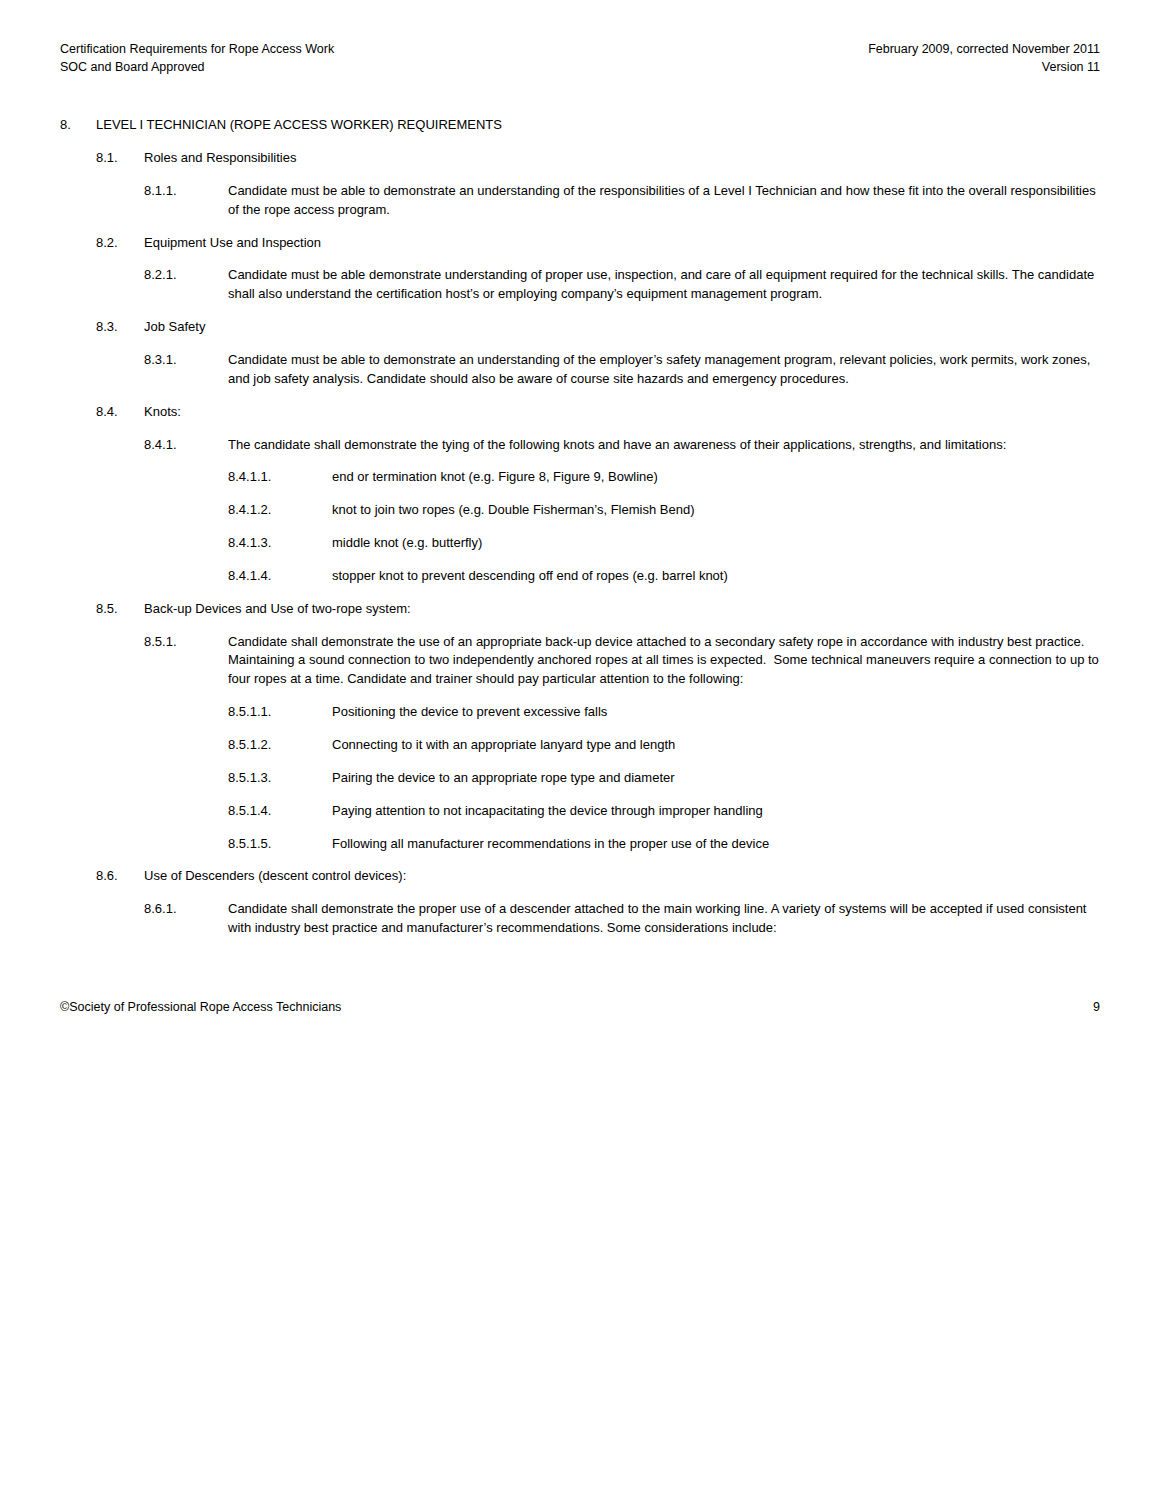Certification Requirements for Rope Access Work SOC and Board Approved
February 2009, corrected November 2011 Version 11
8.
LEVEL I TECHNICIAN (ROPE ACCESS WORKER) REQUIREMENTS
8.1. Roles and Responsibilities
8.1.1. Candidate must be able to demonstrate an understanding of the responsibilities of a Level I Technician and how these fit into the overall responsibilities of the rope access program.
8.2. Equipment Use and Inspection
8.2.1. Candidate must be able demonstrate understanding of proper use, inspection, and care of all equipment required for the technical skills. The candidate shall also understand the certification host’s or employing company’s equipment management program.
8.3. Job Safety
8.3.1. Candidate must be able to demonstrate an understanding of the employer’s safety management program, relevant policies, work permits, work zones, and job safety analysis. Candidate should also be aware of course site hazards and emergency procedures.
8.4. Knots:
8.4.1. The candidate shall demonstrate the tying of the following knots and have an awareness of their applications, strengths, and limitations:
8.4.1.1. end or termination knot (e.g. Figure 8, Figure 9, Bowline)
8.4.1.2. knot to join two ropes (e.g. Double Fisherman’s, Flemish Bend)
8.4.1.3. middle knot (e.g. butterfly)
8.4.1.4. stopper knot to prevent descending off end of ropes (e.g. barrel knot)
8.5. Back-up Devices and Use of two-rope system:
8.5.1. Candidate shall demonstrate the use of an appropriate back-up device attached to a secondary safety rope in accordance with industry best practice. Maintaining a sound connection to two independently anchored ropes at all times is expected. Some technical maneuvers require a connection to up to four ropes at a time. Candidate and trainer should pay particular attention to the following:
8.5.1.1. Positioning the device to prevent excessive falls
8.5.1.2. Connecting to it with an appropriate lanyard type and length
8.5.1.3. Pairing the device to an appropriate rope type and diameter
8.5.1.4. Paying attention to not incapacitating the device through improper handling
8.5.1.5. Following all manufacturer recommendations in the proper use of the device
8.6. Use of Descenders (descent control devices):
8.6.1. Candidate shall demonstrate the proper use of a descender attached to the main working line. A variety of systems will be accepted if used consistent with industry best practice and manufacturer’s recommendations. Some considerations include:
©Society of Professional Rope Access Technicians
9